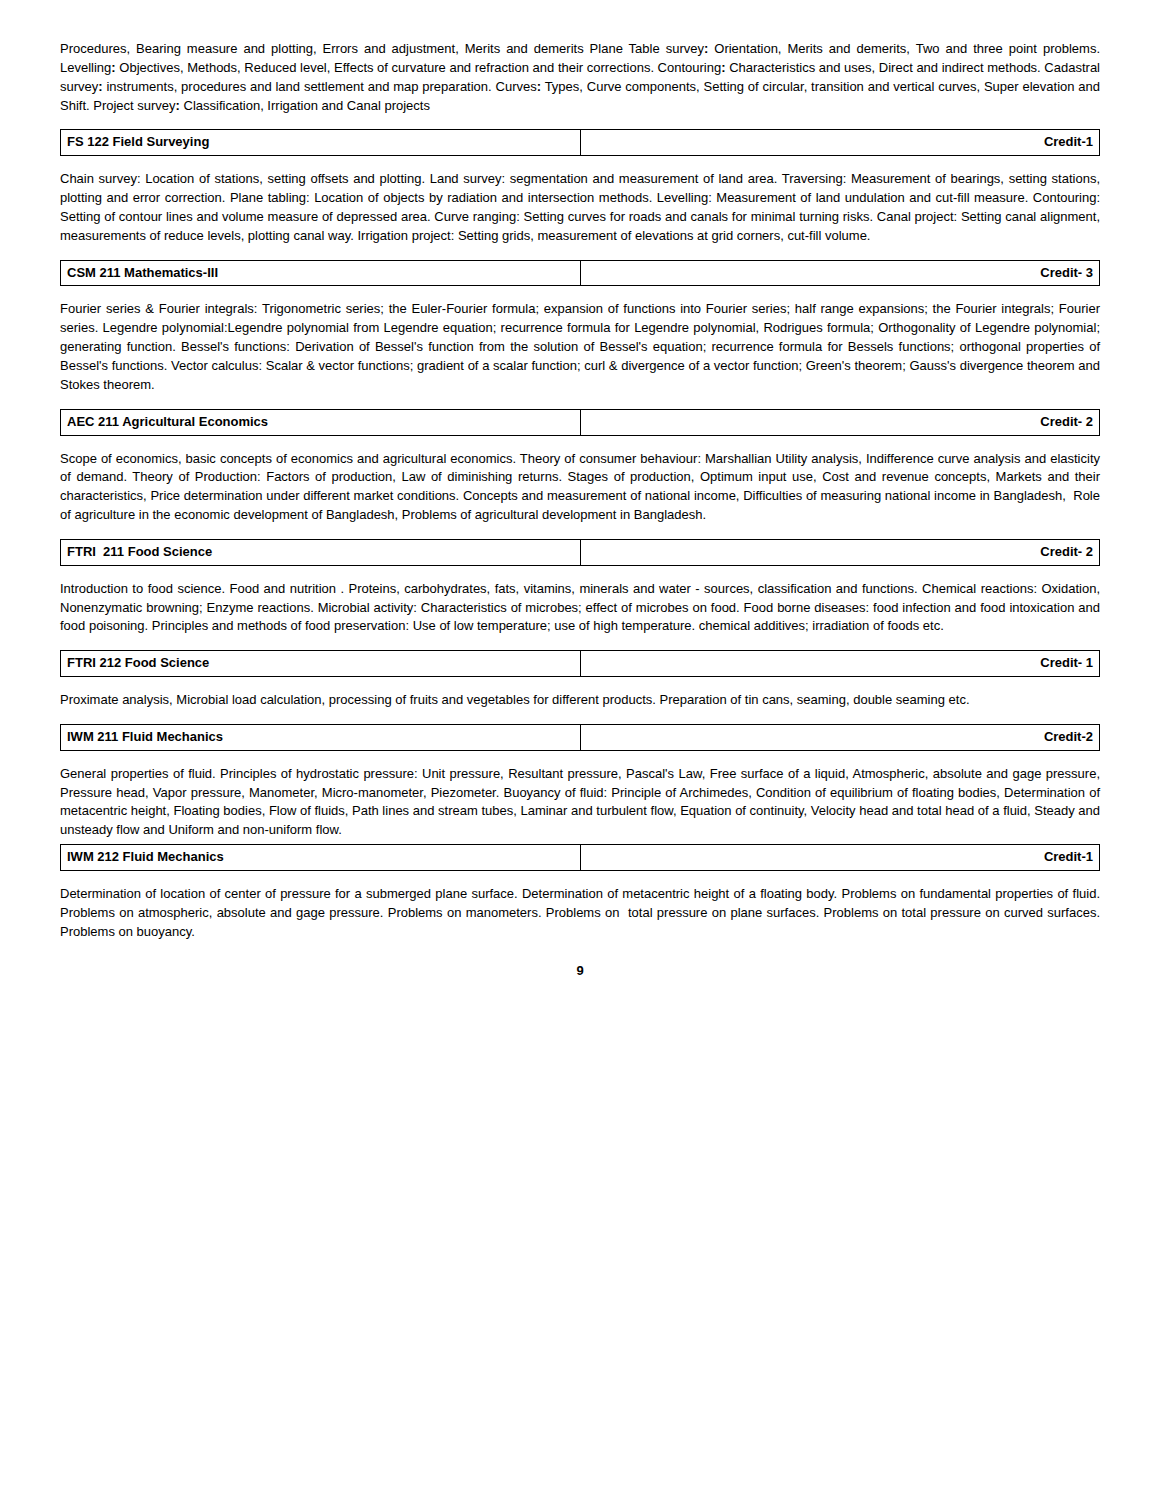Procedures, Bearing measure and plotting, Errors and adjustment, Merits and demerits Plane Table survey: Orientation, Merits and demerits, Two and three point problems. Levelling: Objectives, Methods, Reduced level, Effects of curvature and refraction and their corrections. Contouring: Characteristics and uses, Direct and indirect methods. Cadastral survey: instruments, procedures and land settlement and map preparation. Curves: Types, Curve components, Setting of circular, transition and vertical curves, Super elevation and Shift. Project survey: Classification, Irrigation and Canal projects
| FS 122 Field Surveying | Credit-1 |
Chain survey: Location of stations, setting offsets and plotting. Land survey: segmentation and measurement of land area. Traversing: Measurement of bearings, setting stations, plotting and error correction. Plane tabling: Location of objects by radiation and intersection methods. Levelling: Measurement of land undulation and cut-fill measure. Contouring: Setting of contour lines and volume measure of depressed area. Curve ranging: Setting curves for roads and canals for minimal turning risks. Canal project: Setting canal alignment, measurements of reduce levels, plotting canal way. Irrigation project: Setting grids, measurement of elevations at grid corners, cut-fill volume.
| CSM 211 Mathematics-III | Credit- 3 |
Fourier series & Fourier integrals: Trigonometric series; the Euler-Fourier formula; expansion of functions into Fourier series; half range expansions; the Fourier integrals; Fourier series. Legendre polynomial:Legendre polynomial from Legendre equation; recurrence formula for Legendre polynomial, Rodrigues formula; Orthogonality of Legendre polynomial; generating function. Bessel's functions: Derivation of Bessel's function from the solution of Bessel's equation; recurrence formula for Bessels functions; orthogonal properties of Bessel's functions. Vector calculus: Scalar & vector functions; gradient of a scalar function; curl & divergence of a vector function; Green's theorem; Gauss's divergence theorem and Stokes theorem.
| AEC 211 Agricultural Economics | Credit- 2 |
Scope of economics, basic concepts of economics and agricultural economics. Theory of consumer behaviour: Marshallian Utility analysis, Indifference curve analysis and elasticity of demand. Theory of Production: Factors of production, Law of diminishing returns. Stages of production, Optimum input use, Cost and revenue concepts, Markets and their characteristics, Price determination under different market conditions. Concepts and measurement of national income, Difficulties of measuring national income in Bangladesh, Role of agriculture in the economic development of Bangladesh, Problems of agricultural development in Bangladesh.
| FTRI 211 Food Science | Credit- 2 |
Introduction to food science. Food and nutrition . Proteins, carbohydrates, fats, vitamins, minerals and water - sources, classification and functions. Chemical reactions: Oxidation, Nonenzymatic browning; Enzyme reactions. Microbial activity: Characteristics of microbes; effect of microbes on food. Food borne diseases: food infection and food intoxication and food poisoning. Principles and methods of food preservation: Use of low temperature; use of high temperature. chemical additives; irradiation of foods etc.
| FTRI 212 Food Science | Credit- 1 |
Proximate analysis, Microbial load calculation, processing of fruits and vegetables for different products. Preparation of tin cans, seaming, double seaming etc.
| IWM 211 Fluid Mechanics | Credit-2 |
General properties of fluid. Principles of hydrostatic pressure: Unit pressure, Resultant pressure, Pascal's Law, Free surface of a liquid, Atmospheric, absolute and gage pressure, Pressure head, Vapor pressure, Manometer, Micro-manometer, Piezometer. Buoyancy of fluid: Principle of Archimedes, Condition of equilibrium of floating bodies, Determination of metacentric height, Floating bodies, Flow of fluids, Path lines and stream tubes, Laminar and turbulent flow, Equation of continuity, Velocity head and total head of a fluid, Steady and unsteady flow and Uniform and non-uniform flow.
| IWM 212 Fluid Mechanics | Credit-1 |
Determination of location of center of pressure for a submerged plane surface. Determination of metacentric height of a floating body. Problems on fundamental properties of fluid. Problems on atmospheric, absolute and gage pressure. Problems on manometers. Problems on total pressure on plane surfaces. Problems on total pressure on curved surfaces. Problems on buoyancy.
9